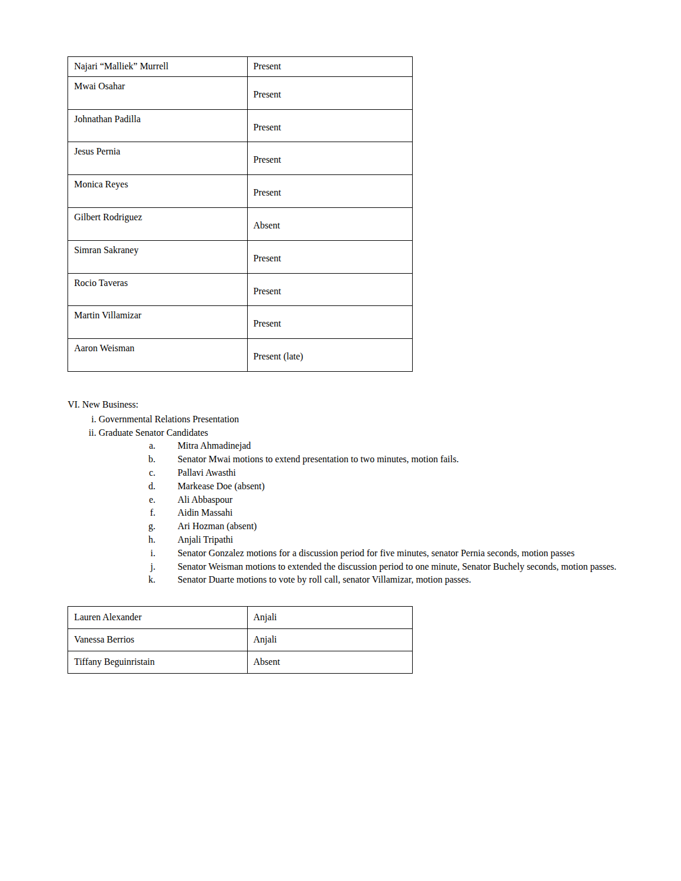| Najari “Malliek” Murrell | Present |
| Mwai Osahar | Present |
| Johnathan Padilla | Present |
| Jesus Pernia | Present |
| Monica Reyes | Present |
| Gilbert Rodriguez | Absent |
| Simran Sakraney | Present |
| Rocio Taveras | Present |
| Martin Villamizar | Present |
| Aaron Weisman | Present (late) |
VI. New Business:
Governmental Relations Presentation
Graduate Senator Candidates
Mitra Ahmadinejad
Senator Mwai motions to extend presentation to two minutes, motion fails.
Pallavi Awasthi
Markease Doe (absent)
Ali Abbaspour
Aidin Massahi
Ari Hozman (absent)
Anjali Tripathi
Senator Gonzalez motions for a discussion period for five minutes, senator Pernia seconds, motion passes
Senator Weisman motions to extended the discussion period to one minute, Senator Buchely seconds, motion passes.
Senator Duarte motions to vote by roll call, senator Villamizar, motion passes.
| Lauren Alexander | Anjali |
| Vanessa Berrios | Anjali |
| Tiffany Beguinristain | Absent |